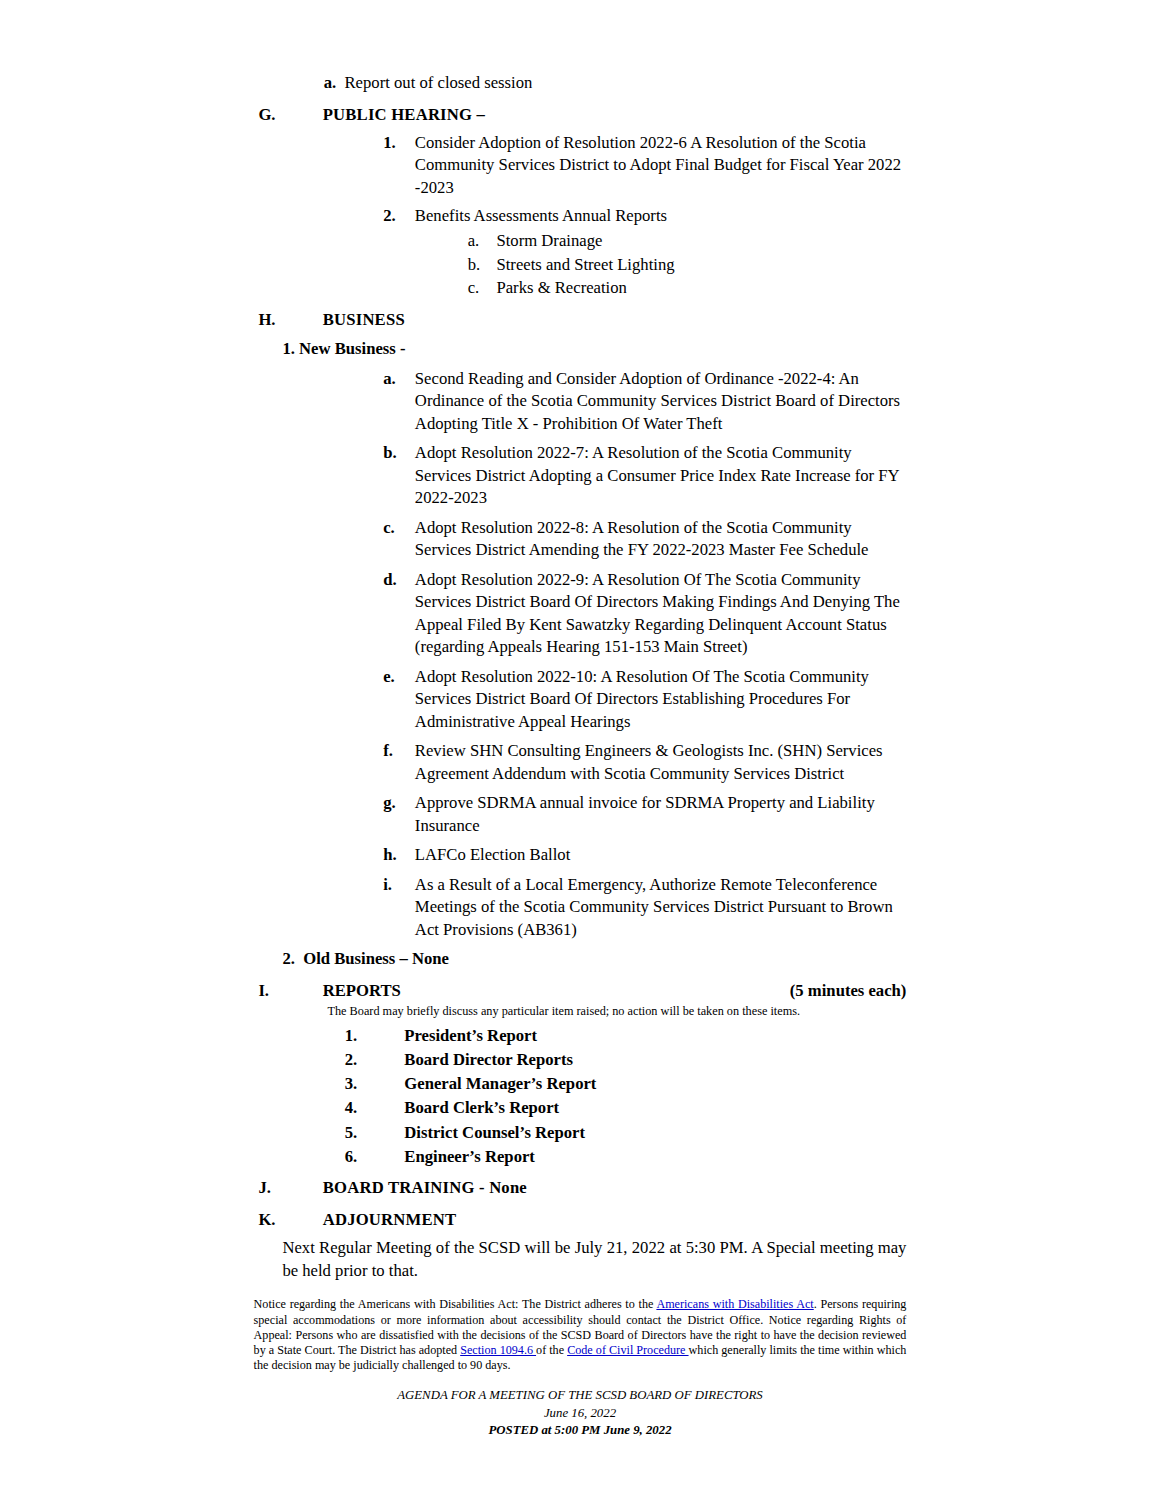a. Report out of closed session
G.
PUBLIC HEARING –
1.
Consider Adoption of Resolution 2022-6 A Resolution of the Scotia Community Services District to Adopt Final Budget for Fiscal Year 2022 -2023
2.
Benefits Assessments Annual Reports
a. Storm Drainage
b. Streets and Street Lighting
c. Parks & Recreation
H.
BUSINESS
1. New Business -
a.
Second Reading and Consider Adoption of Ordinance -2022-4: An Ordinance of the Scotia Community Services District Board of Directors Adopting Title X - Prohibition Of Water Theft
b.
Adopt Resolution 2022-7: A Resolution of the Scotia Community Services District Adopting a Consumer Price Index Rate Increase for FY 2022-2023
c.
Adopt Resolution 2022-8: A Resolution of the Scotia Community Services District Amending the FY 2022-2023 Master Fee Schedule
d.
Adopt Resolution 2022-9: A Resolution Of The Scotia Community Services District Board Of Directors Making Findings And Denying The Appeal Filed By Kent Sawatzky Regarding Delinquent Account Status (regarding Appeals Hearing 151-153 Main Street)
e.
Adopt Resolution 2022-10: A Resolution Of The Scotia Community Services District Board Of Directors Establishing Procedures For Administrative Appeal Hearings
f.
Review SHN Consulting Engineers & Geologists Inc. (SHN) Services Agreement Addendum with Scotia Community Services District
g.
Approve SDRMA annual invoice for SDRMA Property and Liability Insurance
h.
LAFCo Election Ballot
i.
As a Result of a Local Emergency, Authorize Remote Teleconference Meetings of the Scotia Community Services District Pursuant to Brown Act Provisions (AB361)
2. Old Business – None
I.
REPORTS
(5 minutes each)
The Board may briefly discuss any particular item raised; no action will be taken on these items.
1. President’s Report
2. Board Director Reports
3. General Manager’s Report
4. Board Clerk’s Report
5. District Counsel’s Report
6. Engineer’s Report
J.
BOARD TRAINING - None
K.
ADJOURNMENT
Next Regular Meeting of the SCSD will be July 21, 2022 at 5:30 PM. A Special meeting may be held prior to that.
Notice regarding the Americans with Disabilities Act: The District adheres to the Americans with Disabilities Act. Persons requiring special accommodations or more information about accessibility should contact the District Office. Notice regarding Rights of Appeal: Persons who are dissatisfied with the decisions of the SCSD Board of Directors have the right to have the decision reviewed by a State Court. The District has adopted Section 1094.6 of the Code of Civil Procedure which generally limits the time within which the decision may be judicially challenged to 90 days.
AGENDA FOR A MEETING OF THE SCSD BOARD OF DIRECTORS
June 16, 2022
POSTED at 5:00 PM June 9, 2022